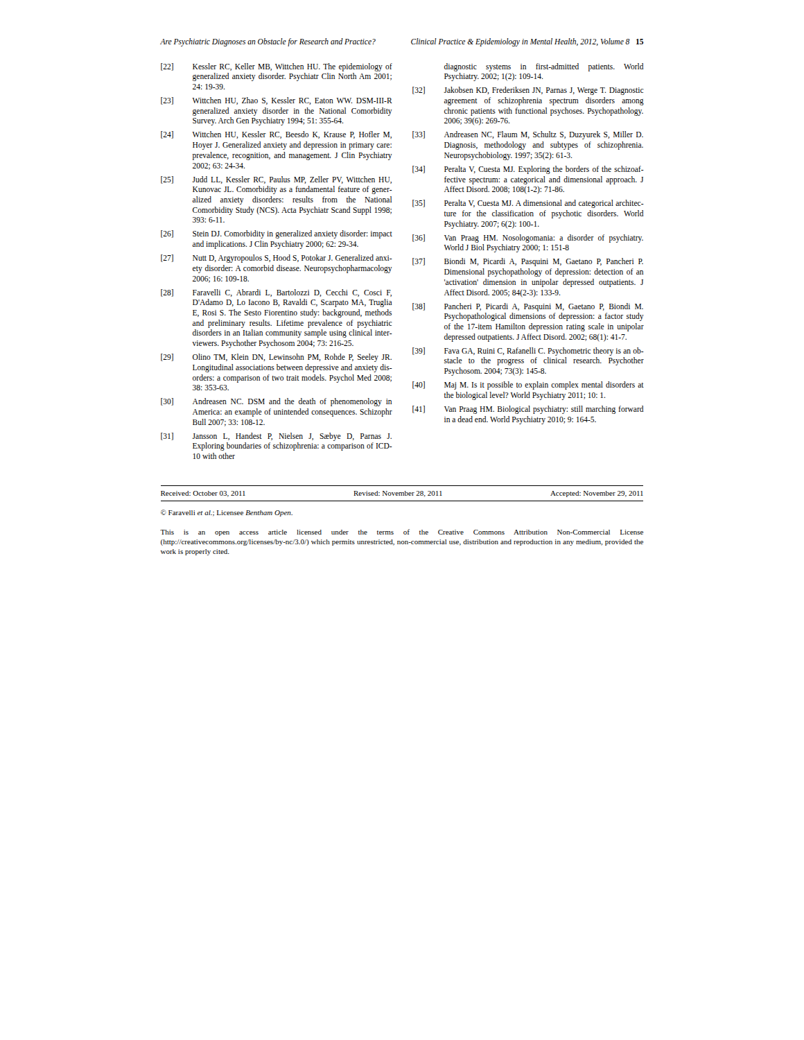Are Psychiatric Diagnoses an Obstacle for Research and Practice?
Clinical Practice & Epidemiology in Mental Health, 2012, Volume 8 15
[22] Kessler RC, Keller MB, Wittchen HU. The epidemiology of generalized anxiety disorder. Psychiatr Clin North Am 2001; 24: 19-39.
[23] Wittchen HU, Zhao S, Kessler RC, Eaton WW. DSM-III-R generalized anxiety disorder in the National Comorbidity Survey. Arch Gen Psychiatry 1994; 51: 355-64.
[24] Wittchen HU, Kessler RC, Beesdo K, Krause P, Hofler M, Hoyer J. Generalized anxiety and depression in primary care: prevalence, recognition, and management. J Clin Psychiatry 2002; 63: 24-34.
[25] Judd LL, Kessler RC, Paulus MP, Zeller PV, Wittchen HU, Kunovac JL. Comorbidity as a fundamental feature of generalized anxiety disorders: results from the National Comorbidity Study (NCS). Acta Psychiatr Scand Suppl 1998; 393: 6-11.
[26] Stein DJ. Comorbidity in generalized anxiety disorder: impact and implications. J Clin Psychiatry 2000; 62: 29-34.
[27] Nutt D, Argyropoulos S, Hood S, Potokar J. Generalized anxiety disorder: A comorbid disease. Neuropsychopharmacology 2006; 16: 109-18.
[28] Faravelli C, Abrardi L, Bartolozzi D, Cecchi C, Cosci F, D'Adamo D, Lo Iacono B, Ravaldi C, Scarpato MA, Truglia E, Rosi S. The Sesto Fiorentino study: background, methods and preliminary results. Lifetime prevalence of psychiatric disorders in an Italian community sample using clinical interviewers. Psychother Psychosom 2004; 73: 216-25.
[29] Olino TM, Klein DN, Lewinsohn PM, Rohde P, Seeley JR. Longitudinal associations between depressive and anxiety disorders: a comparison of two trait models. Psychol Med 2008; 38: 353-63.
[30] Andreasen NC. DSM and the death of phenomenology in America: an example of unintended consequences. Schizophr Bull 2007; 33: 108-12.
[31] Jansson L, Handest P, Nielsen J, Sæbye D, Parnas J. Exploring boundaries of schizophrenia: a comparison of ICD-10 with other
[31] diagnostic systems in first-admitted patients. World Psychiatry. 2002; 1(2): 109-14.
[32] Jakobsen KD, Frederiksen JN, Parnas J, Werge T. Diagnostic agreement of schizophrenia spectrum disorders among chronic patients with functional psychoses. Psychopathology. 2006; 39(6): 269-76.
[33] Andreasen NC, Flaum M, Schultz S, Duzyurek S, Miller D. Diagnosis, methodology and subtypes of schizophrenia. Neuropsychobiology. 1997; 35(2): 61-3.
[34] Peralta V, Cuesta MJ. Exploring the borders of the schizoaffective spectrum: a categorical and dimensional approach. J Affect Disord. 2008; 108(1-2): 71-86.
[35] Peralta V, Cuesta MJ. A dimensional and categorical architecture for the classification of psychotic disorders. World Psychiatry. 2007; 6(2): 100-1.
[36] Van Praag HM. Nosologomania: a disorder of psychiatry. World J Biol Psychiatry 2000; 1: 151-8
[37] Biondi M, Picardi A, Pasquini M, Gaetano P, Pancheri P. Dimensional psychopathology of depression: detection of an 'activation' dimension in unipolar depressed outpatients. J Affect Disord. 2005; 84(2-3): 133-9.
[38] Pancheri P, Picardi A, Pasquini M, Gaetano P, Biondi M. Psychopathological dimensions of depression: a factor study of the 17-item Hamilton depression rating scale in unipolar depressed outpatients. J Affect Disord. 2002; 68(1): 41-7.
[39] Fava GA, Ruini C, Rafanelli C. Psychometric theory is an obstacle to the progress of clinical research. Psychother Psychosom. 2004; 73(3): 145-8.
[40] Maj M. Is it possible to explain complex mental disorders at the biological level? World Psychiatry 2011; 10: 1.
[41] Van Praag HM. Biological psychiatry: still marching forward in a dead end. World Psychiatry 2010; 9: 164-5.
Received: October 03, 2011 Revised: November 28, 2011 Accepted: November 29, 2011
© Faravelli et al.; Licensee Bentham Open.
This is an open access article licensed under the terms of the Creative Commons Attribution Non-Commercial License (http://creativecommons.org/licenses/by-nc/3.0/) which permits unrestricted, non-commercial use, distribution and reproduction in any medium, provided the work is properly cited.